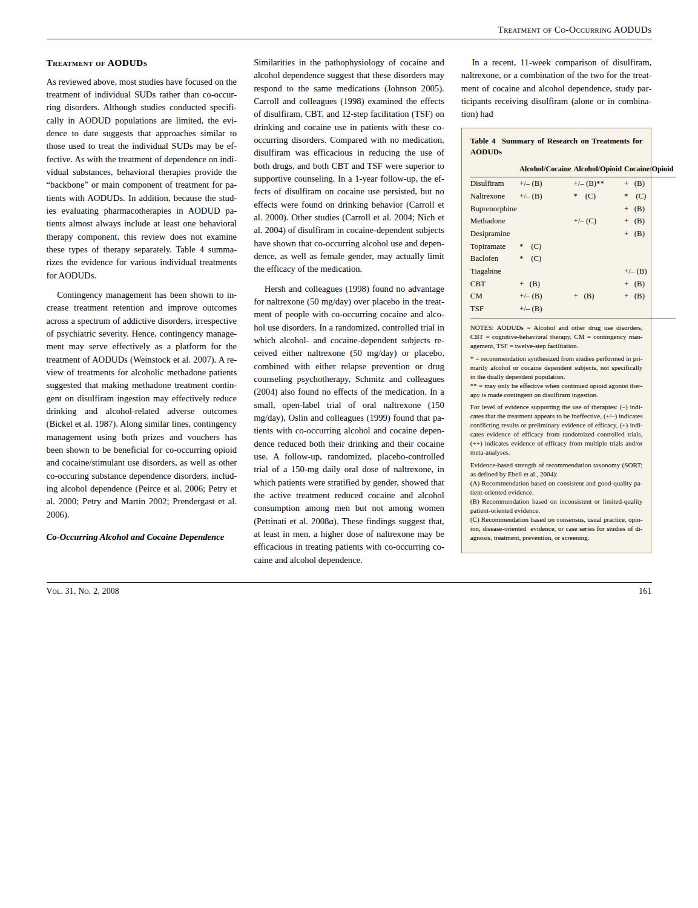Treatment of Co-Occurring AODUDs
Treatment of AODUDs
As reviewed above, most studies have focused on the treatment of individual SUDs rather than co-occurring disorders. Although studies conducted specifically in AODUD populations are limited, the evidence to date suggests that approaches similar to those used to treat the individual SUDs may be effective. As with the treatment of dependence on individual substances, behavioral therapies provide the “backbone” or main component of treatment for patients with AODUDs. In addition, because the studies evaluating pharmacotherapies in AODUD patients almost always include at least one behavioral therapy component, this review does not examine these types of therapy separately. Table 4 summarizes the evidence for various individual treatments for AODUDs.
Contingency management has been shown to increase treatment retention and improve outcomes across a spectrum of addictive disorders, irrespective of psychiatric severity. Hence, contingency management may serve effectively as a platform for the treatment of AODUDs (Weinstock et al. 2007). A review of treatments for alcoholic methadone patients suggested that making methadone treatment contingent on disulfiram ingestion may effectively reduce drinking and alcohol-related adverse outcomes (Bickel et al. 1987). Along similar lines, contingency management using both prizes and vouchers has been shown to be beneficial for co-occurring opioid and cocaine/stimulant use disorders, as well as other co-occuring substance dependence disorders, including alcohol dependence (Peirce et al. 2006; Petry et al. 2000; Petry and Martin 2002; Prendergast et al. 2006).
Co-Occurring Alcohol and Cocaine Dependence
Similarities in the pathophysiology of cocaine and alcohol dependence suggest that these disorders may respond to the same medications (Johnson 2005). Carroll and colleagues (1998) examined the effects of disulfiram, CBT, and 12-step facilitation (TSF) on drinking and cocaine use in patients with these co-occurring disorders. Compared with no medication, disulfiram was efficacious in reducing the use of both drugs, and both CBT and TSF were superior to supportive counseling. In a 1-year follow-up, the effects of disulfiram on cocaine use persisted, but no effects were found on drinking behavior (Carroll et al. 2000). Other studies (Carroll et al. 2004; Nich et al. 2004) of disulfiram in cocaine-dependent subjects have shown that co-occurring alcohol use and dependence, as well as female gender, may actually limit the efficacy of the medication.
Hersh and colleagues (1998) found no advantage for naltrexone (50 mg/day) over placebo in the treatment of people with co-occurring cocaine and alcohol use disorders. In a randomized, controlled trial in which alcohol- and cocaine-dependent subjects received either naltrexone (50 mg/day) or placebo, combined with either relapse prevention or drug counseling psychotherapy, Schmitz and colleagues (2004) also found no effects of the medication. In a small, open-label trial of oral naltrexone (150 mg/day), Oslin and colleagues (1999) found that patients with co-occurring alcohol and cocaine dependence reduced both their drinking and their cocaine use. A follow-up, randomized, placebo-controlled trial of a 150-mg daily oral dose of naltrexone, in which patients were stratified by gender, showed that the active treatment reduced cocaine and alcohol consumption among men but not among women (Pettinati et al. 2008a). These findings suggest that, at least in men, a higher dose of naltrexone may be efficacious in treating patients with co-occurring cocaine and alcohol dependence.
In a recent, 11-week comparison of disulfiram, naltrexone, or a combination of the two for the treatment of cocaine and alcohol dependence, study participants receiving disulfiram (alone or in combination) had
Table 4 Summary of Research on Treatments for AODUDs
| | Alcohol/Cocaine | Alcohol/Opioid | Cocaine/Opioid |
| --- | --- | --- | --- |
| Disulfiram | +/– (B) | +/– (B)** | + (B) |
| Naltrexone | +/– (B) | * (C) | * (C) |
| Buprenorphine | | | + (B) |
| Methadone | | +/– (C) | + (B) |
| Desipramine | | | + (B) |
| Topiramate | * (C) | | |
| Baclofen | * (C) | | |
| Tiagabine | | | +/– (B) |
| CBT | + (B) | | + (B) |
| CM | +/– (B) | + (B) | + (B) |
| TSF | +/– (B) | | |
NOTES: AODUDs = Alcohol and other drug use disorders, CBT = cognitive-behavioral therapy, CM = contingency management, TSF = twelve-step facilitation.
* = recommendation synthesized from studies performed in primarily alcohol or cocaine dependent subjects, not specifically in the dually dependent population.
** = may only be effective when continued opioid agonist therapy is made contingent on disulfiram ingestion.
For level of evidence supporting the use of therapies: (–) indicates that the treatment appears to be ineffective, (+/–) indicates conflicting results or preliminary evidence of efficacy, (+) indicates evidence of efficacy from randomized controlled trials, (++) indicates evidence of efficacy from multiple trials and/or meta-analyses.
Evidence-based strength of recommendation taxonomy (SORT; as defined by Ebell et al., 2004):
(A) Recommendation based on consistent and good-quality patient-oriented evidence.
(B) Recommendation based on inconsistent or limited-quality patient-oriented evidence.
(C) Recommendation based on consensus, usual practice, opinion, disease-oriented evidence, or case series for studies of diagnosis, treatment, prevention, or screening.
Vol. 31, No. 2, 2008
161